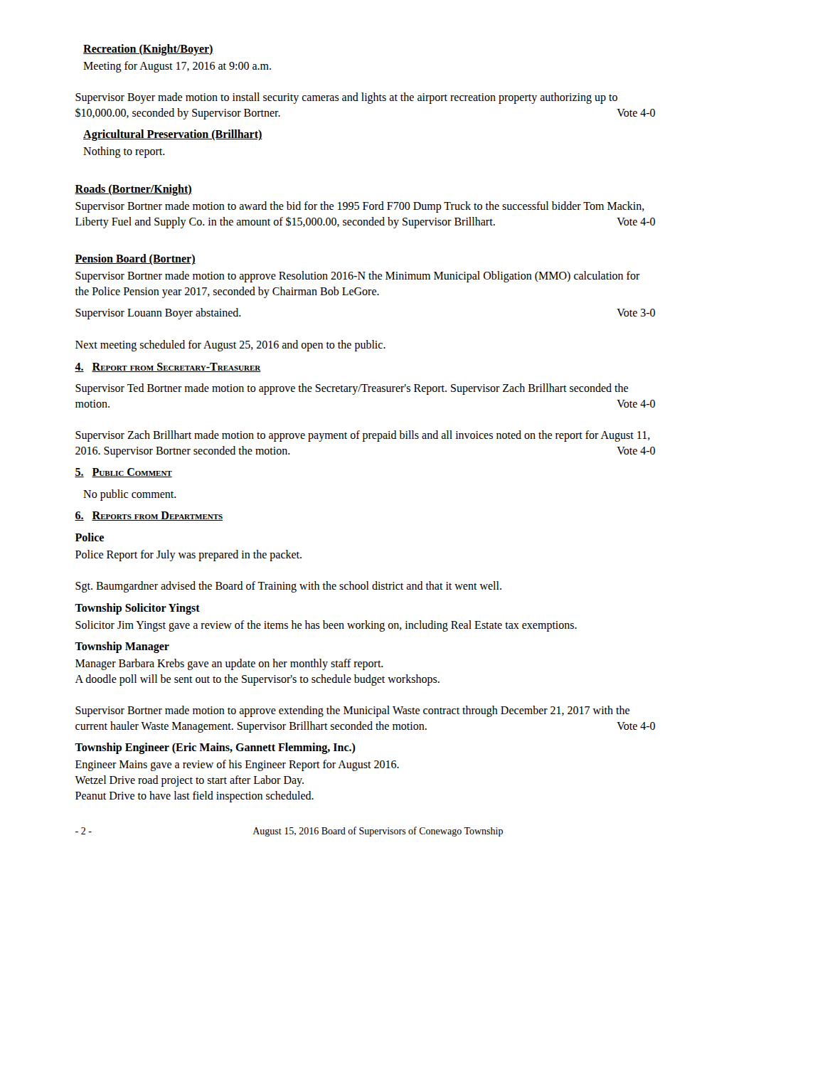Recreation (Knight/Boyer)
Meeting for August 17, 2016 at 9:00 a.m.
Supervisor Boyer made motion to install security cameras and lights at the airport recreation property authorizing up to $10,000.00, seconded by Supervisor Bortner. Vote 4-0
Agricultural Preservation (Brillhart)
Nothing to report.
Roads (Bortner/Knight)
Supervisor Bortner made motion to award the bid for the 1995 Ford F700 Dump Truck to the successful bidder Tom Mackin, Liberty Fuel and Supply Co. in the amount of $15,000.00, seconded by Supervisor Brillhart. Vote 4-0
Pension Board (Bortner)
Supervisor Bortner made motion to approve Resolution 2016-N the Minimum Municipal Obligation (MMO) calculation for the Police Pension year 2017, seconded by Chairman Bob LeGore.
Supervisor Louann Boyer abstained. Vote 3-0
Next meeting scheduled for August 25, 2016 and open to the public.
4. Report from Secretary-Treasurer
Supervisor Ted Bortner made motion to approve the Secretary/Treasurer's Report. Supervisor Zach Brillhart seconded the motion. Vote 4-0
Supervisor Zach Brillhart made motion to approve payment of prepaid bills and all invoices noted on the report for August 11, 2016. Supervisor Bortner seconded the motion. Vote 4-0
5. Public Comment
No public comment.
6. Reports from Departments
Police
Police Report for July was prepared in the packet.
Sgt. Baumgardner advised the Board of Training with the school district and that it went well.
Township Solicitor Yingst
Solicitor Jim Yingst gave a review of the items he has been working on, including Real Estate tax exemptions.
Township Manager
Manager Barbara Krebs gave an update on her monthly staff report.
A doodle poll will be sent out to the Supervisor's to schedule budget workshops.
Supervisor Bortner made motion to approve extending the Municipal Waste contract through December 21, 2017 with the current hauler Waste Management. Supervisor Brillhart seconded the motion. Vote 4-0
Township Engineer (Eric Mains, Gannett Flemming, Inc.)
Engineer Mains gave a review of his Engineer Report for August 2016.
Wetzel Drive road project to start after Labor Day.
Peanut Drive to have last field inspection scheduled.
- 2 - August 15, 2016 Board of Supervisors of Conewago Township